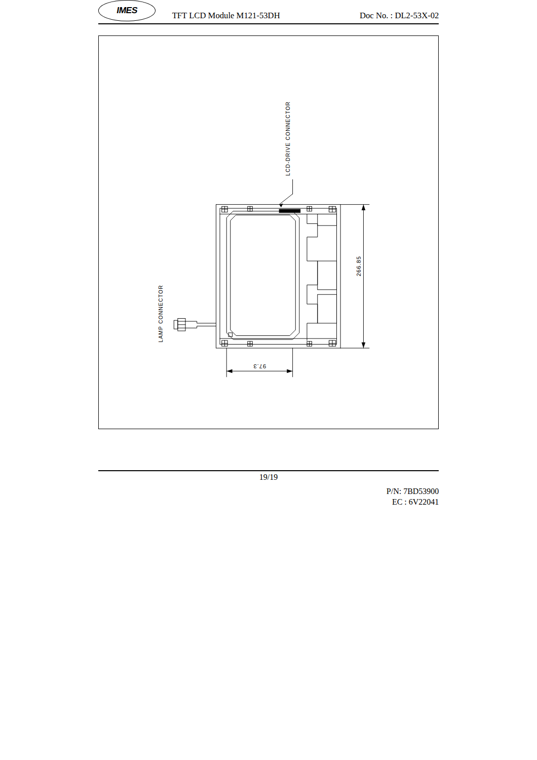IMES
TFT LCD Module M121-53DH
Doc No. : DL2-53X-02
Mechanical outline drawing of TFT LCD module M121-53DH Side/rear view line drawing of the LCD module showing the LCD-drive connector at the top, the lamp connector exiting at the left, an overall vertical dimension of 266.85 and a horizontal dimension of 97.3. LCD-DRIVE CONNECTOR LAMP CONNECTOR 266.85 97.3
19/19
P/N: 7BD53900
EC : 6V22041